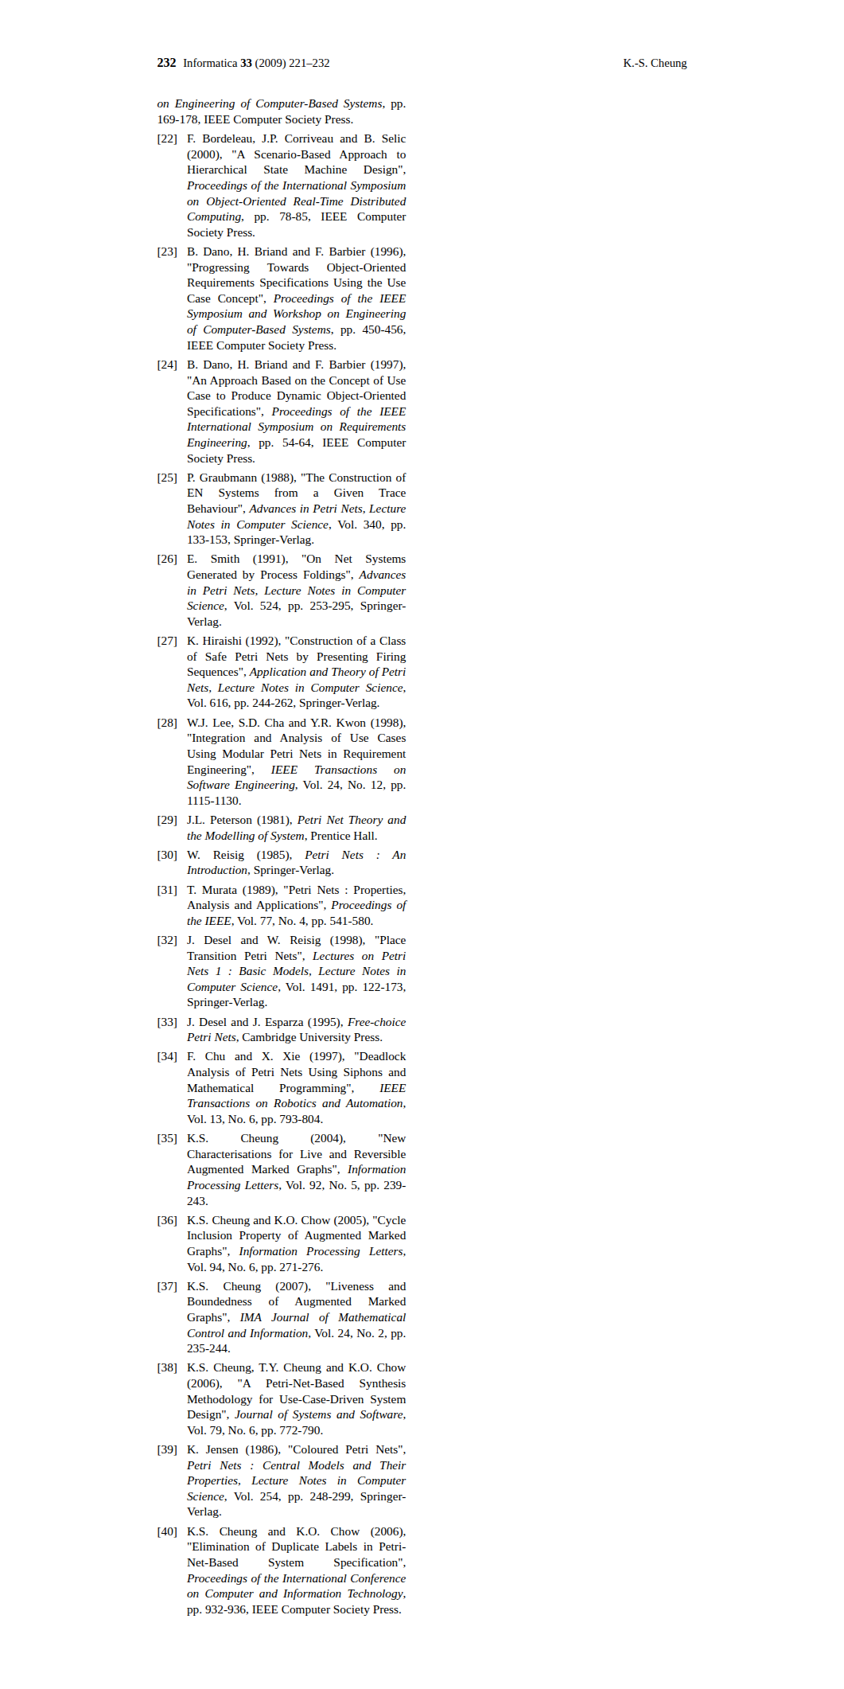232 Informatica 33 (2009) 221–232
K.-S. Cheung
on Engineering of Computer-Based Systems, pp. 169-178, IEEE Computer Society Press.
[22] F. Bordeleau, J.P. Corriveau and B. Selic (2000), "A Scenario-Based Approach to Hierarchical State Machine Design", Proceedings of the International Symposium on Object-Oriented Real-Time Distributed Computing, pp. 78-85, IEEE Computer Society Press.
[23] B. Dano, H. Briand and F. Barbier (1996), "Progressing Towards Object-Oriented Requirements Specifications Using the Use Case Concept", Proceedings of the IEEE Symposium and Workshop on Engineering of Computer-Based Systems, pp. 450-456, IEEE Computer Society Press.
[24] B. Dano, H. Briand and F. Barbier (1997), "An Approach Based on the Concept of Use Case to Produce Dynamic Object-Oriented Specifications", Proceedings of the IEEE International Symposium on Requirements Engineering, pp. 54-64, IEEE Computer Society Press.
[25] P. Graubmann (1988), "The Construction of EN Systems from a Given Trace Behaviour", Advances in Petri Nets, Lecture Notes in Computer Science, Vol. 340, pp. 133-153, Springer-Verlag.
[26] E. Smith (1991), "On Net Systems Generated by Process Foldings", Advances in Petri Nets, Lecture Notes in Computer Science, Vol. 524, pp. 253-295, Springer-Verlag.
[27] K. Hiraishi (1992), "Construction of a Class of Safe Petri Nets by Presenting Firing Sequences", Application and Theory of Petri Nets, Lecture Notes in Computer Science, Vol. 616, pp. 244-262, Springer-Verlag.
[28] W.J. Lee, S.D. Cha and Y.R. Kwon (1998), "Integration and Analysis of Use Cases Using Modular Petri Nets in Requirement Engineering", IEEE Transactions on Software Engineering, Vol. 24, No. 12, pp. 1115-1130.
[29] J.L. Peterson (1981), Petri Net Theory and the Modelling of System, Prentice Hall.
[30] W. Reisig (1985), Petri Nets : An Introduction, Springer-Verlag.
[31] T. Murata (1989), "Petri Nets : Properties, Analysis and Applications", Proceedings of the IEEE, Vol. 77, No. 4, pp. 541-580.
[32] J. Desel and W. Reisig (1998), "Place Transition Petri Nets", Lectures on Petri Nets 1 : Basic Models, Lecture Notes in Computer Science, Vol. 1491, pp. 122-173, Springer-Verlag.
[33] J. Desel and J. Esparza (1995), Free-choice Petri Nets, Cambridge University Press.
[34] F. Chu and X. Xie (1997), "Deadlock Analysis of Petri Nets Using Siphons and Mathematical Programming", IEEE Transactions on Robotics and Automation, Vol. 13, No. 6, pp. 793-804.
[35] K.S. Cheung (2004), "New Characterisations for Live and Reversible Augmented Marked Graphs", Information Processing Letters, Vol. 92, No. 5, pp. 239-243.
[36] K.S. Cheung and K.O. Chow (2005), "Cycle Inclusion Property of Augmented Marked Graphs", Information Processing Letters, Vol. 94, No. 6, pp. 271-276.
[37] K.S. Cheung (2007), "Liveness and Boundedness of Augmented Marked Graphs", IMA Journal of Mathematical Control and Information, Vol. 24, No. 2, pp. 235-244.
[38] K.S. Cheung, T.Y. Cheung and K.O. Chow (2006), "A Petri-Net-Based Synthesis Methodology for Use-Case-Driven System Design", Journal of Systems and Software, Vol. 79, No. 6, pp. 772-790.
[39] K. Jensen (1986), "Coloured Petri Nets", Petri Nets : Central Models and Their Properties, Lecture Notes in Computer Science, Vol. 254, pp. 248-299, Springer-Verlag.
[40] K.S. Cheung and K.O. Chow (2006), "Elimination of Duplicate Labels in Petri-Net-Based System Specification", Proceedings of the International Conference on Computer and Information Technology, pp. 932-936, IEEE Computer Society Press.